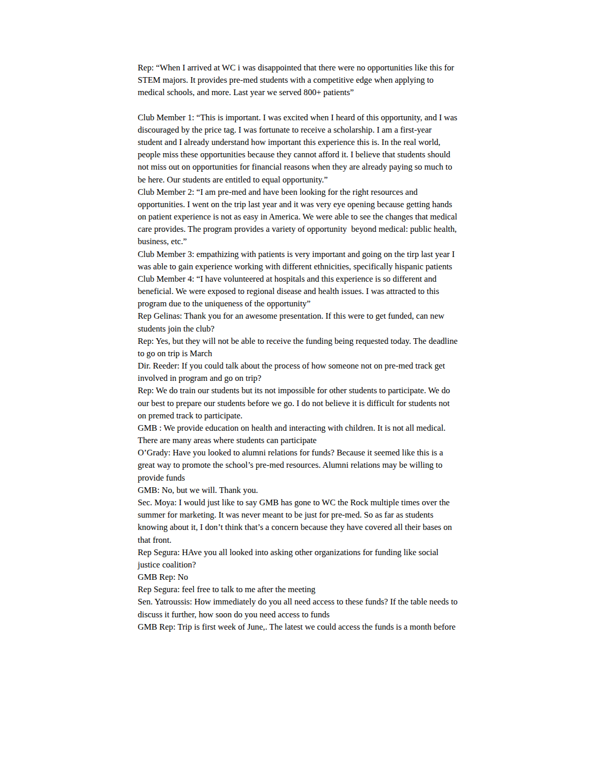Rep: “When I arrived at WC i was disappointed that there were no opportunities like this for STEM majors. It provides pre-med students with a competitive edge when applying to medical schools, and more. Last year we served 800+ patients”
Club Member 1: “This is important. I was excited when I heard of this opportunity, and I was discouraged by the price tag. I was fortunate to receive a scholarship. I am a first-year student and I already understand how important this experience this is. In the real world, people miss these opportunities because they cannot afford it. I believe that students should not miss out on opportunities for financial reasons when they are already paying so much to be here. Our students are entitled to equal opportunity.”
Club Member 2: “I am pre-med and have been looking for the right resources and opportunities. I went on the trip last year and it was very eye opening because getting hands on patient experience is not as easy in America. We were able to see the changes that medical care provides. The program provides a variety of opportunity beyond medical: public health, business, etc.”
Club Member 3: empathizing with patients is very important and going on the tirp last year I was able to gain experience working with different ethnicities, specifically hispanic patients
Club Member 4: “I have volunteered at hospitals and this experience is so different and beneficial. We were exposed to regional disease and health issues. I was attracted to this program due to the uniqueness of the opportunity”
Rep Gelinas: Thank you for an awesome presentation. If this were to get funded, can new students join the club?
Rep: Yes, but they will not be able to receive the funding being requested today. The deadline to go on trip is March
Dir. Reeder: If you could talk about the process of how someone not on pre-med track get involved in program and go on trip?
Rep: We do train our students but its not impossible for other students to participate. We do our best to prepare our students before we go. I do not believe it is difficult for students not on premed track to participate.
GMB : We provide education on health and interacting with children. It is not all medical. There are many areas where students can participate
O’Grady: Have you looked to alumni relations for funds? Because it seemed like this is a great way to promote the school’s pre-med resources. Alumni relations may be willing to provide funds
GMB: No, but we will. Thank you.
Sec. Moya: I would just like to say GMB has gone to WC the Rock multiple times over the summer for marketing. It was never meant to be just for pre-med. So as far as students knowing about it, I don’t think that’s a concern because they have covered all their bases on that front.
Rep Segura: HAve you all looked into asking other organizations for funding like social justice coalition?
GMB Rep: No
Rep Segura: feel free to talk to me after the meeting
Sen. Yatroussis: How immediately do you all need access to these funds? If the table needs to discuss it further, how soon do you need access to funds
GMB Rep: Trip is first week of June,. The latest we could access the funds is a month before